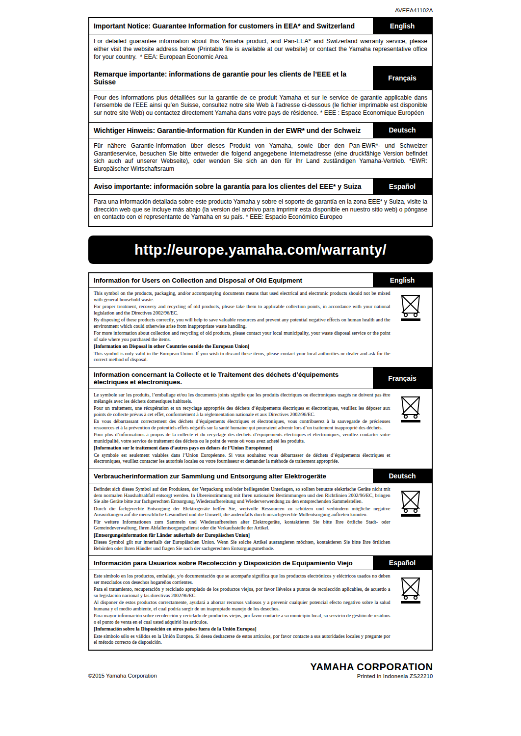AVEEA41102A
Important Notice: Guarantee Information for customers in EEA* and Switzerland
English
For detailed guarantee information about this Yamaha product, and Pan-EEA* and Switzerland warranty service, please either visit the website address below (Printable file is available at our website) or contact the Yamaha representative office for your country. * EEA: European Economic Area
Remarque importante: informations de garantie pour les clients de l’EEE et la Suisse
Français
Pour des informations plus détaillées sur la garantie de ce produit Yamaha et sur le service de garantie applicable dans l’ensemble de l’EEE ainsi qu’en Suisse, consultez notre site Web à l’adresse ci-dessous (le fichier imprimable est disponible sur notre site Web) ou contactez directement Yamaha dans votre pays de résidence. * EEE : Espace Economique Européen
Wichtiger Hinweis: Garantie-Information für Kunden in der EWR* und der Schweiz
Deutsch
Für nähere Garantie-Information über dieses Produkt von Yamaha, sowie über den Pan-EWR*- und Schweizer Garantieservice, besuchen Sie bitte entweder die folgend angegebene Internetadresse (eine druckfähige Version befindet sich auch auf unserer Webseite), oder wenden Sie sich an den für Ihr Land zuständigen Yamaha-Vertrieb. *EWR: Europäischer Wirtschaftsraum
Aviso importante: información sobre la garantía para los clientes del EEE* y Suiza
Español
Para una información detallada sobre este producto Yamaha y sobre el soporte de garantía en la zona EEE* y Suiza, visite la dirección web que se incluye más abajo (la version del archivo para imprimir esta disponible en nuestro sitio web) o póngase en contacto con el representante de Yamaha en su país. * EEE: Espacio Económico Europeo
http://europe.yamaha.com/warranty/
Information for Users on Collection and Disposal of Old Equipment
English
This symbol on the products, packaging, and/or accompanying documents means that used electrical and electronic products should not be mixed with general household waste.
For proper treatment, recovery and recycling of old products, please take them to applicable collection points, in accordance with your national legislation and the Directives 2002/96/EC.
By disposing of these products correctly, you will help to save valuable resources and prevent any potential negative effects on human health and the environment which could otherwise arise from inappropriate waste handling.
For more information about collection and recycling of old products, please contact your local municipality, your waste disposal service or the point of sale where you purchased the items.
[Information on Disposal in other Countries outside the European Union]
This symbol is only valid in the European Union. If you wish to discard these items, please contact your local authorities or dealer and ask for the correct method of disposal.
Information concernant la Collecte et le Traitement des déchets d’équipements électriques et électroniques.
Français
Le symbole sur les produits, l’emballage et/ou les documents joints signifie que les produits électriques ou électroniques usagés ne doivent pas être mélangés avec les déchets domestiques habituels.
Pour un traitement, une récupération et un recyclage appropriés des déchets d’équipements électriques et électroniques, veuillez les déposer aux points de collecte prévus à cet effet, conformément à la réglementation nationale et aux Directives 2002/96/EC.
En vous débarrassant correctement des déchets d’équipements électriques et électroniques, vous contribuerez à la sauvegarde de précieuses ressources et à la prévention de potentiels effets négatifs sur la santé humaine qui pourraient advenir lors d’un traitement inapproprié des déchets.
Pour plus d’informations à propos de la collecte et du recyclage des déchets d’équipements électriques et électroniques, veuillez contacter votre municipalité, votre service de traitement des déchets ou le point de vente où vous avez acheté les produits.
[Information sur le traitement dans d’autres pays en dehors de l’Union Européenne]
Ce symbole est seulement valables dans l’Union Européenne. Si vous souhaitez vous débarrasser de déchets d’équipements électriques et électroniques, veuillez contacter les autorités locales ou votre fournisseur et demander la méthode de traitement appropriée.
Verbraucherinformation zur Sammlung und Entsorgung alter Elektrogeräte
Deutsch
Befindet sich dieses Symbol auf den Produkten, der Verpackung und/oder beiliegenden Unterlagen, so sollten benutzte elektrische Geräte nicht mit dem normalen Haushaltsabfall entsorgt werden. In Übereinstimmung mit Ihren nationalen Bestimmungen und den Richtlinien 2002/96/EC, bringen Sie alte Geräte bitte zur fachgerechten Entsorgung, Wiederaufbereitung und Wiederverwendung zu den entsprechenden Sammelstellen.
Durch die fachgerechte Entsorgung der Elektrogeräte helfen Sie, wertvolle Ressourcen zu schützen und verhindern mögliche negative Auswirkungen auf die menschliche Gesundheit und die Umwelt, die andernfalls durch unsachgerechte Müllentsorgung auftreten könnten.
Für weitere Informationen zum Sammeln und Wiederaufbereiten alter Elektrogeräte, kontaktieren Sie bitte Ihre örtliche Stadt- oder Gemeindeverwaltung, Ihren Abfallentsorgungsdienst oder die Verkaufsstelle der Artikel.
[Entsorgungsinformation für Länder außerhalb der Europäischen Union]
Dieses Symbol gilt nur innerhalb der Europäischen Union. Wenn Sie solche Artikel ausrangieren möchten, kontaktieren Sie bitte Ihre örtlichen Behörden oder Ihren Händler und fragen Sie nach der sachgerechten Entsorgungsmethode.
Información para Usuarios sobre Recolección y Disposición de Equipamiento Viejo
Español
Este símbolo en los productos, embalaje, y/o documentación que se acompañe significa que los productos electrónicos y eléctricos usados no deben ser mezclados con desechos hogareños corrientes.
Para el tratamiento, recuperación y reciclado apropiado de los productos viejos, por favor llévelos a puntos de recolección aplicables, de acuerdo a su legislación nacional y las directivas 2002/96/EC.
Al disponer de estos productos correctamente, ayudará a ahorrar recursos valiosos y a prevenir cualquier potencial efecto negativo sobre la salud humana y el medio ambiente, el cual podría surgir de un inapropiado manejo de los desechos.
Para mayor información sobre recolección y reciclado de productos viejos, por favor contacte a su municipio local, su servicio de gestión de residuos o el punto de venta en el cual usted adquirió los artículos.
[Información sobre la Disposición en otros países fuera de la Unión Europea]
Este símbolo sólo es válidos en la Unión Europea. Si desea deshacerse de estos artículos, por favor contacte a sus autoridades locales y pregunte por el método correcto de disposición.
©2015 Yamaha Corporation
YAMAHA CORPORATION
Printed in Indonesia ZS22210